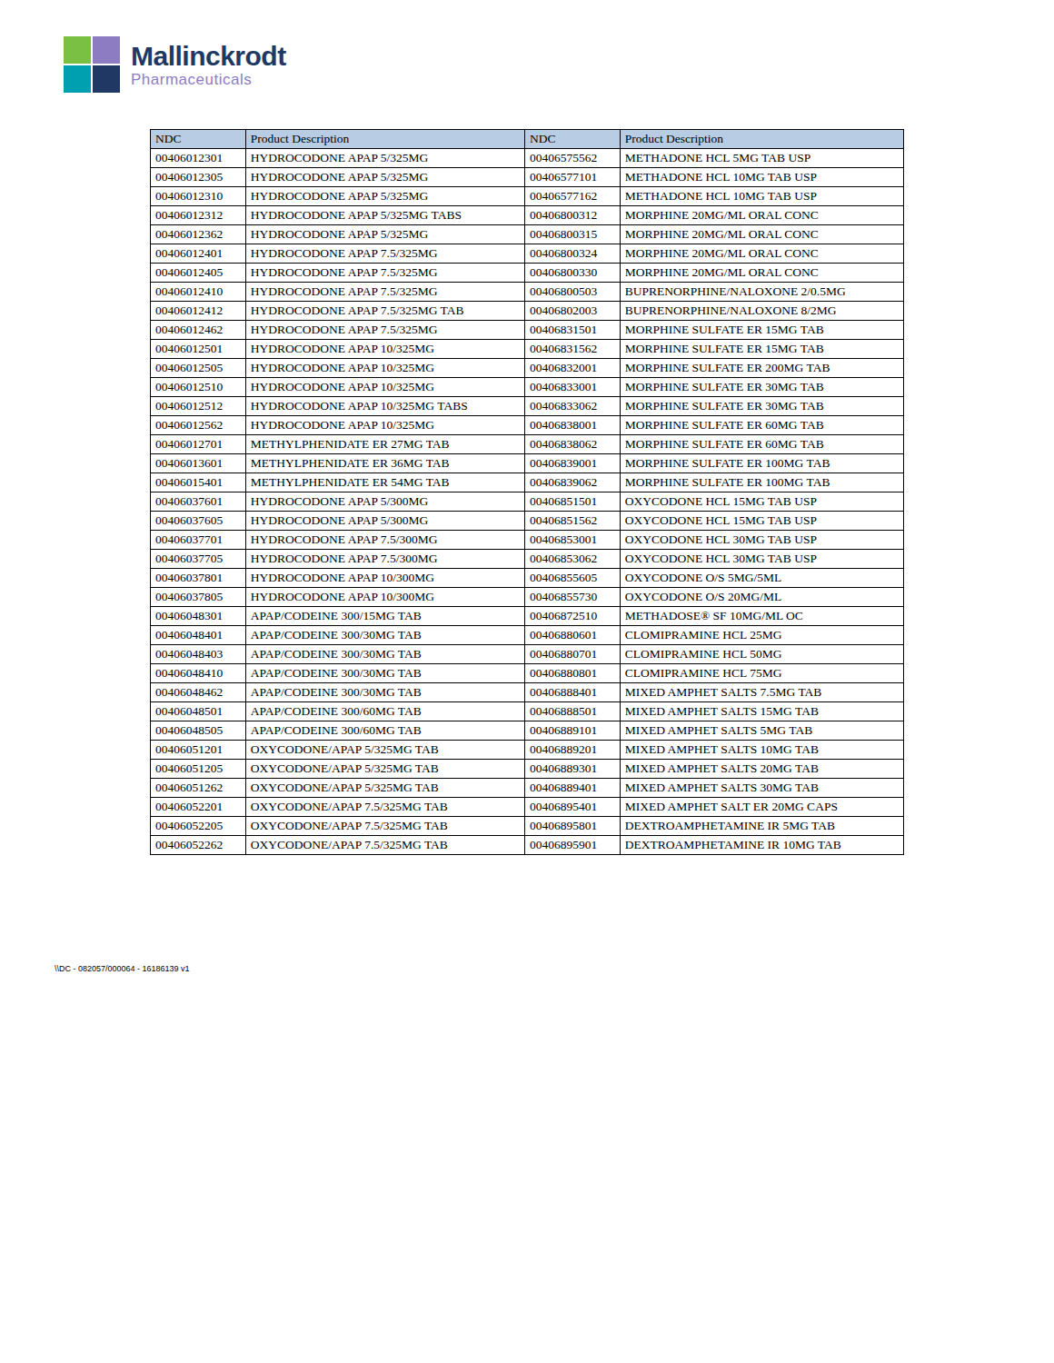Mallinckrodt
Pharmaceuticals
| NDC | Product Description | NDC | Product Description |
| --- | --- | --- | --- |
| 00406012301 | HYDROCODONE APAP 5/325MG | 00406575562 | METHADONE HCL 5MG TAB USP |
| 00406012305 | HYDROCODONE APAP 5/325MG | 00406577101 | METHADONE HCL 10MG TAB USP |
| 00406012310 | HYDROCODONE APAP 5/325MG | 00406577162 | METHADONE HCL 10MG TAB USP |
| 00406012312 | HYDROCODONE APAP 5/325MG TABS | 00406800312 | MORPHINE 20MG/ML ORAL CONC |
| 00406012362 | HYDROCODONE APAP 5/325MG | 00406800315 | MORPHINE 20MG/ML ORAL CONC |
| 00406012401 | HYDROCODONE APAP 7.5/325MG | 00406800324 | MORPHINE 20MG/ML ORAL CONC |
| 00406012405 | HYDROCODONE APAP 7.5/325MG | 00406800330 | MORPHINE 20MG/ML ORAL CONC |
| 00406012410 | HYDROCODONE APAP 7.5/325MG | 00406800503 | BUPRENORPHINE/NALOXONE 2/0.5MG |
| 00406012412 | HYDROCODONE APAP 7.5/325MG TAB | 00406802003 | BUPRENORPHINE/NALOXONE 8/2MG |
| 00406012462 | HYDROCODONE APAP 7.5/325MG | 00406831501 | MORPHINE SULFATE ER 15MG TAB |
| 00406012501 | HYDROCODONE APAP 10/325MG | 00406831562 | MORPHINE SULFATE ER 15MG TAB |
| 00406012505 | HYDROCODONE APAP 10/325MG | 00406832001 | MORPHINE SULFATE ER 200MG TAB |
| 00406012510 | HYDROCODONE APAP 10/325MG | 00406833001 | MORPHINE SULFATE ER 30MG TAB |
| 00406012512 | HYDROCODONE APAP 10/325MG TABS | 00406833062 | MORPHINE SULFATE ER 30MG TAB |
| 00406012562 | HYDROCODONE APAP 10/325MG | 00406838001 | MORPHINE SULFATE ER 60MG TAB |
| 00406012701 | METHYLPHENIDATE ER 27MG TAB | 00406838062 | MORPHINE SULFATE ER 60MG TAB |
| 00406013601 | METHYLPHENIDATE ER 36MG TAB | 00406839001 | MORPHINE SULFATE ER 100MG TAB |
| 00406015401 | METHYLPHENIDATE ER 54MG TAB | 00406839062 | MORPHINE SULFATE ER 100MG TAB |
| 00406037601 | HYDROCODONE APAP 5/300MG | 00406851501 | OXYCODONE HCL 15MG TAB USP |
| 00406037605 | HYDROCODONE APAP 5/300MG | 00406851562 | OXYCODONE HCL 15MG TAB USP |
| 00406037701 | HYDROCODONE APAP 7.5/300MG | 00406853001 | OXYCODONE HCL 30MG TAB USP |
| 00406037705 | HYDROCODONE APAP 7.5/300MG | 00406853062 | OXYCODONE HCL 30MG TAB USP |
| 00406037801 | HYDROCODONE APAP 10/300MG | 00406855605 | OXYCODONE O/S 5MG/5ML |
| 00406037805 | HYDROCODONE APAP 10/300MG | 00406855730 | OXYCODONE O/S 20MG/ML |
| 00406048301 | APAP/CODEINE 300/15MG TAB | 00406872510 | METHADOSE® SF 10MG/ML OC |
| 00406048401 | APAP/CODEINE 300/30MG TAB | 00406880601 | CLOMIPRAMINE HCL 25MG |
| 00406048403 | APAP/CODEINE 300/30MG TAB | 00406880701 | CLOMIPRAMINE HCL 50MG |
| 00406048410 | APAP/CODEINE 300/30MG TAB | 00406880801 | CLOMIPRAMINE HCL 75MG |
| 00406048462 | APAP/CODEINE 300/30MG TAB | 00406888401 | MIXED AMPHET SALTS 7.5MG TAB |
| 00406048501 | APAP/CODEINE 300/60MG TAB | 00406888501 | MIXED AMPHET SALTS 15MG TAB |
| 00406048505 | APAP/CODEINE 300/60MG TAB | 00406889101 | MIXED AMPHET SALTS 5MG TAB |
| 00406051201 | OXYCODONE/APAP 5/325MG TAB | 00406889201 | MIXED AMPHET SALTS 10MG TAB |
| 00406051205 | OXYCODONE/APAP 5/325MG TAB | 00406889301 | MIXED AMPHET SALTS 20MG TAB |
| 00406051262 | OXYCODONE/APAP 5/325MG TAB | 00406889401 | MIXED AMPHET SALTS 30MG TAB |
| 00406052201 | OXYCODONE/APAP 7.5/325MG TAB | 00406895401 | MIXED AMPHET SALT ER 20MG CAPS |
| 00406052205 | OXYCODONE/APAP 7.5/325MG TAB | 00406895801 | DEXTROAMPHETAMINE IR 5MG TAB |
| 00406052262 | OXYCODONE/APAP 7.5/325MG TAB | 00406895901 | DEXTROAMPHETAMINE IR 10MG TAB |
\\DC - 082057/000064 - 16186139 v1